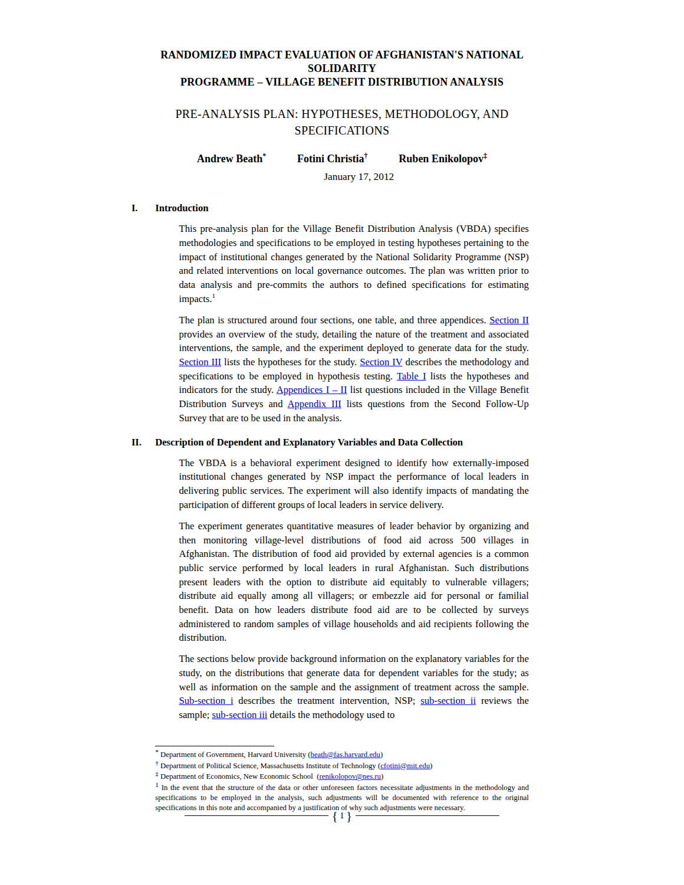Randomized Impact Evaluation of Afghanistan's National Solidarity
Programme – Village Benefit Distribution Analysis
Pre-Analysis Plan: Hypotheses, Methodology, and Specifications
Andrew Beath* Fotini Christia† Ruben Enikolopov‡
January 17, 2012
I. Introduction
This pre-analysis plan for the Village Benefit Distribution Analysis (VBDA) specifies methodologies and specifications to be employed in testing hypotheses pertaining to the impact of institutional changes generated by the National Solidarity Programme (NSP) and related interventions on local governance outcomes. The plan was written prior to data analysis and pre-commits the authors to defined specifications for estimating impacts.1
The plan is structured around four sections, one table, and three appendices. Section II provides an overview of the study, detailing the nature of the treatment and associated interventions, the sample, and the experiment deployed to generate data for the study. Section III lists the hypotheses for the study. Section IV describes the methodology and specifications to be employed in hypothesis testing. Table I lists the hypotheses and indicators for the study. Appendices I – II list questions included in the Village Benefit Distribution Surveys and Appendix III lists questions from the Second Follow-Up Survey that are to be used in the analysis.
II. Description of Dependent and Explanatory Variables and Data Collection
The VBDA is a behavioral experiment designed to identify how externally-imposed institutional changes generated by NSP impact the performance of local leaders in delivering public services. The experiment will also identify impacts of mandating the participation of different groups of local leaders in service delivery.
The experiment generates quantitative measures of leader behavior by organizing and then monitoring village-level distributions of food aid across 500 villages in Afghanistan. The distribution of food aid provided by external agencies is a common public service performed by local leaders in rural Afghanistan. Such distributions present leaders with the option to distribute aid equitably to vulnerable villagers; distribute aid equally among all villagers; or embezzle aid for personal or familial benefit. Data on how leaders distribute food aid are to be collected by surveys administered to random samples of village households and aid recipients following the distribution.
The sections below provide background information on the explanatory variables for the study, on the distributions that generate data for dependent variables for the study; as well as information on the sample and the assignment of treatment across the sample. Sub-section i describes the treatment intervention, NSP; sub-section ii reviews the sample; sub-section iii details the methodology used to
* Department of Government, Harvard University (beath@fas.harvard.edu)
† Department of Political Science, Massachusetts Institute of Technology (cfotini@mit.edu)
‡ Department of Economics, New Economic School (renikolopov@nes.ru)
1 In the event that the structure of the data or other unforeseen factors necessitate adjustments in the methodology and specifications to be employed in the analysis, such adjustments will be documented with reference to the original specifications in this note and accompanied by a justification of why such adjustments were necessary.
{ 1 }